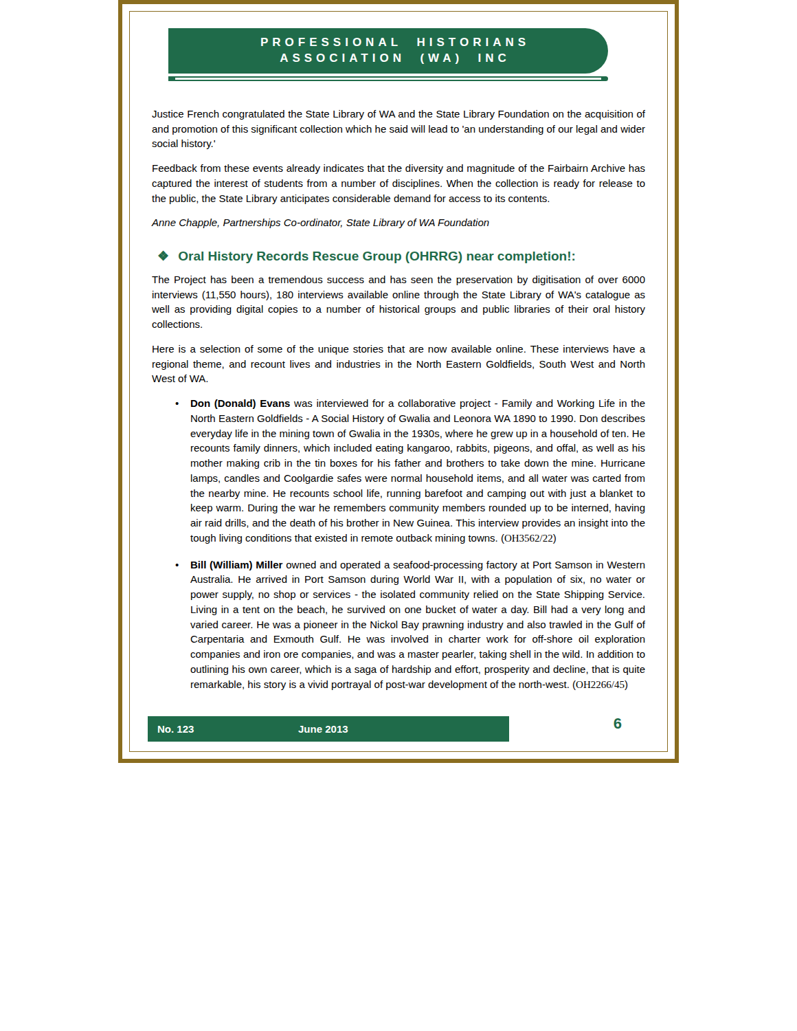PROFESSIONAL HISTORIANS
ASSOCIATION (WA) INC
Justice French congratulated the State Library of WA and the State Library Foundation on the acquisition of and promotion of this significant collection which he said will lead to 'an understanding of our legal and wider social history.'
Feedback from these events already indicates that the diversity and magnitude of the Fairbairn Archive has captured the interest of students from a number of disciplines. When the collection is ready for release to the public, the State Library anticipates considerable demand for access to its contents.
Anne Chapple, Partnerships Co-ordinator, State Library of WA Foundation
❖ Oral History Records Rescue Group (OHRRG) near completion!:
The Project has been a tremendous success and has seen the preservation by digitisation of over 6000 interviews (11,550 hours), 180 interviews available online through the State Library of WA's catalogue as well as providing digital copies to a number of historical groups and public libraries of their oral history collections.
Here is a selection of some of the unique stories that are now available online. These interviews have a regional theme, and recount lives and industries in the North Eastern Goldfields, South West and North West of WA.
Don (Donald) Evans was interviewed for a collaborative project - Family and Working Life in the North Eastern Goldfields - A Social History of Gwalia and Leonora WA 1890 to 1990. Don describes everyday life in the mining town of Gwalia in the 1930s, where he grew up in a household of ten. He recounts family dinners, which included eating kangaroo, rabbits, pigeons, and offal, as well as his mother making crib in the tin boxes for his father and brothers to take down the mine. Hurricane lamps, candles and Coolgardie safes were normal household items, and all water was carted from the nearby mine. He recounts school life, running barefoot and camping out with just a blanket to keep warm. During the war he remembers community members rounded up to be interned, having air raid drills, and the death of his brother in New Guinea. This interview provides an insight into the tough living conditions that existed in remote outback mining towns. (OH3562/22)
Bill (William) Miller owned and operated a seafood-processing factory at Port Samson in Western Australia. He arrived in Port Samson during World War II, with a population of six, no water or power supply, no shop or services - the isolated community relied on the State Shipping Service. Living in a tent on the beach, he survived on one bucket of water a day. Bill had a very long and varied career. He was a pioneer in the Nickol Bay prawning industry and also trawled in the Gulf of Carpentaria and Exmouth Gulf. He was involved in charter work for off-shore oil exploration companies and iron ore companies, and was a master pearler, taking shell in the wild. In addition to outlining his own career, which is a saga of hardship and effort, prosperity and decline, that is quite remarkable, his story is a vivid portrayal of post-war development of the north-west. (OH2266/45)
No. 123
June 2013
6